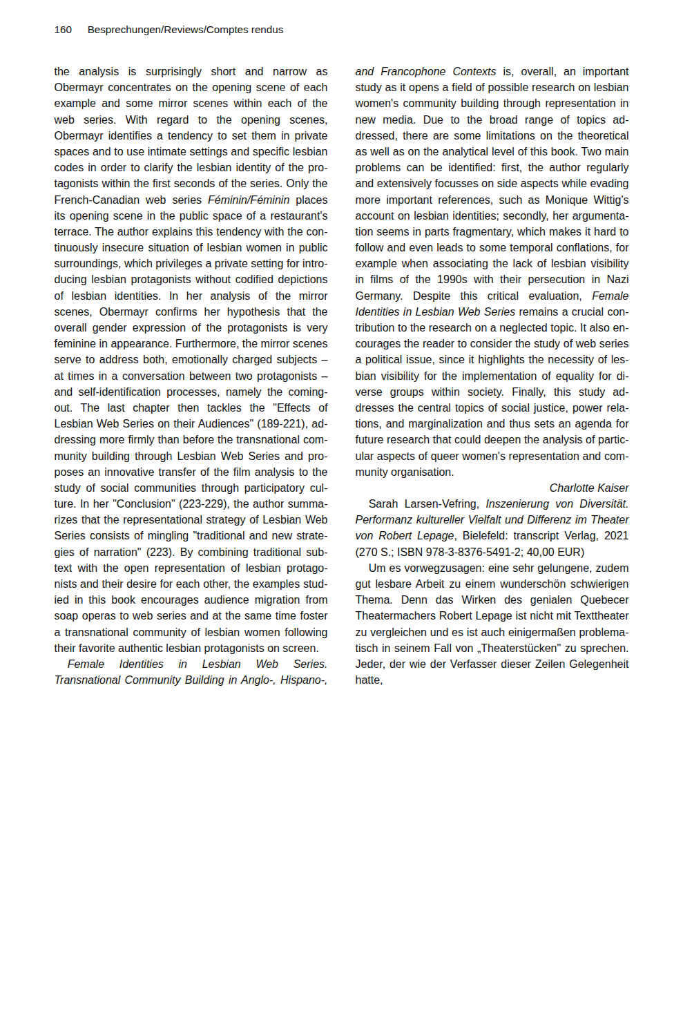160 Besprechungen/Reviews/Comptes rendus
the analysis is surprisingly short and narrow as Obermayr concentrates on the opening scene of each example and some mirror scenes within each of the web series. With regard to the opening scenes, Obermayr identifies a tendency to set them in private spaces and to use intimate settings and specific lesbian codes in order to clarify the lesbian identity of the protagonists within the first seconds of the series. Only the French-Canadian web series Féminin/Féminin places its opening scene in the public space of a restaurant's terrace. The author explains this tendency with the continuously insecure situation of lesbian women in public surroundings, which privileges a private setting for introducing lesbian protagonists without codified depictions of lesbian identities. In her analysis of the mirror scenes, Obermayr confirms her hypothesis that the overall gender expression of the protagonists is very feminine in appearance. Furthermore, the mirror scenes serve to address both, emotionally charged subjects – at times in a conversation between two protagonists – and self-identification processes, namely the coming-out. The last chapter then tackles the "Effects of Lesbian Web Series on their Audiences" (189-221), addressing more firmly than before the transnational community building through Lesbian Web Series and proposes an innovative transfer of the film analysis to the study of social communities through participatory culture. In her "Conclusion" (223-229), the author summarizes that the representational strategy of Lesbian Web Series consists of mingling "traditional and new strategies of narration" (223). By combining traditional subtext with the open representation of lesbian protagonists and their desire for each other, the examples studied in this book encourages audience migration from soap operas to web series and at the same time foster a transnational community of lesbian women following their favorite authentic lesbian protagonists on screen.
Female Identities in Lesbian Web Series. Transnational Community Building in Anglo-, Hispano-, and Francophone Contexts is, overall, an important study as it opens a field of possible research on lesbian women's community building through representation in new media. Due to the broad range of topics addressed, there are some limitations on the theoretical as well as on the analytical level of this book. Two main problems can be identified: first, the author regularly and extensively focusses on side aspects while evading more important references, such as Monique Wittig's account on lesbian identities; secondly, her argumentation seems in parts fragmentary, which makes it hard to follow and even leads to some temporal conflations, for example when associating the lack of lesbian visibility in films of the 1990s with their persecution in Nazi Germany. Despite this critical evaluation, Female Identities in Lesbian Web Series remains a crucial contribution to the research on a neglected topic. It also encourages the reader to consider the study of web series a political issue, since it highlights the necessity of lesbian visibility for the implementation of equality for diverse groups within society. Finally, this study addresses the central topics of social justice, power relations, and marginalization and thus sets an agenda for future research that could deepen the analysis of particular aspects of queer women's representation and community organisation.
Charlotte Kaiser
Sarah Larsen-Vefring, Inszenierung von Diversität. Performanz kultureller Vielfalt und Differenz im Theater von Robert Lepage, Bielefeld: transcript Verlag, 2021 (270 S.; ISBN 978-3-8376-5491-2; 40,00 EUR)
Um es vorwegzusagen: eine sehr gelungene, zudem gut lesbare Arbeit zu einem wunderschön schwierigen Thema. Denn das Wirken des genialen Quebecer Theatermachers Robert Lepage ist nicht mit Texttheater zu vergleichen und es ist auch einigermaßen problematisch in seinem Fall von „Theaterstücken" zu sprechen. Jeder, der wie der Verfasser dieser Zeilen Gelegenheit hatte,